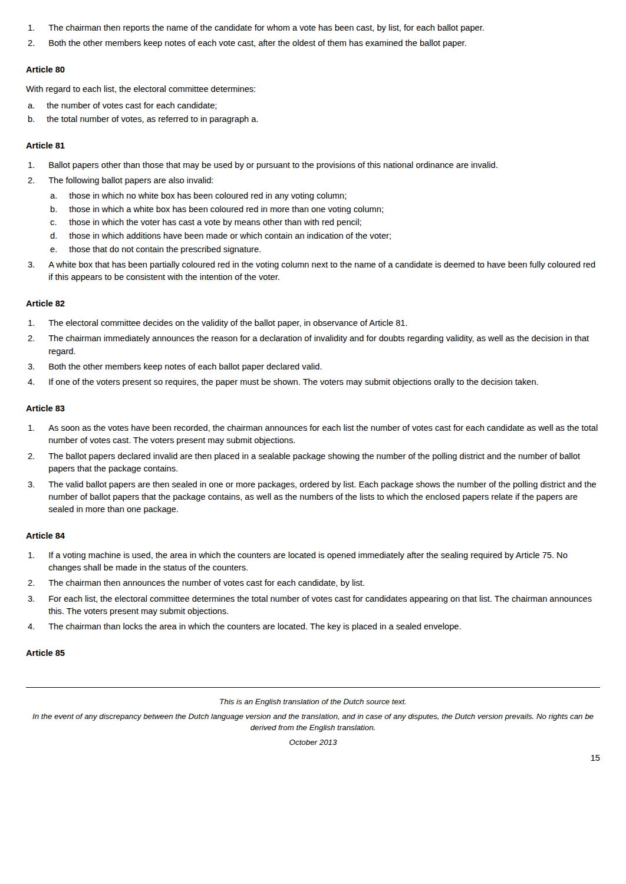The chairman then reports the name of the candidate for whom a vote has been cast, by list, for each ballot paper.
Both the other members keep notes of each vote cast, after the oldest of them has examined the ballot paper.
Article 80
With regard to each list, the electoral committee determines:
the number of votes cast for each candidate;
the total number of votes, as referred to in paragraph a.
Article 81
Ballot papers other than those that may be used by or pursuant to the provisions of this national ordinance are invalid.
The following ballot papers are also invalid:
those in which no white box has been coloured red in any voting column;
those in which a white box has been coloured red in more than one voting column;
those in which the voter has cast a vote by means other than with red pencil;
those in which additions have been made or which contain an indication of the voter;
those that do not contain the prescribed signature.
A white box that has been partially coloured red in the voting column next to the name of a candidate is deemed to have been fully coloured red if this appears to be consistent with the intention of the voter.
Article 82
The electoral committee decides on the validity of the ballot paper, in observance of Article 81.
The chairman immediately announces the reason for a declaration of invalidity and for doubts regarding validity, as well as the decision in that regard.
Both the other members keep notes of each ballot paper declared valid.
If one of the voters present so requires, the paper must be shown. The voters may submit objections orally to the decision taken.
Article 83
As soon as the votes have been recorded, the chairman announces for each list the number of votes cast for each candidate as well as the total number of votes cast. The voters present may submit objections.
The ballot papers declared invalid are then placed in a sealable package showing the number of the polling district and the number of ballot papers that the package contains.
The valid ballot papers are then sealed in one or more packages, ordered by list. Each package shows the number of the polling district and the number of ballot papers that the package contains, as well as the numbers of the lists to which the enclosed papers relate if the papers are sealed in more than one package.
Article 84
If a voting machine is used, the area in which the counters are located is opened immediately after the sealing required by Article 75. No changes shall be made in the status of the counters.
The chairman then announces the number of votes cast for each candidate, by list.
For each list, the electoral committee determines the total number of votes cast for candidates appearing on that list. The chairman announces this. The voters present may submit objections.
The chairman than locks the area in which the counters are located. The key is placed in a sealed envelope.
Article 85
This is an English translation of the Dutch source text.
In the event of any discrepancy between the Dutch language version and the translation, and in case of any disputes, the Dutch version prevails. No rights can be derived from the English translation.
October 2013
15